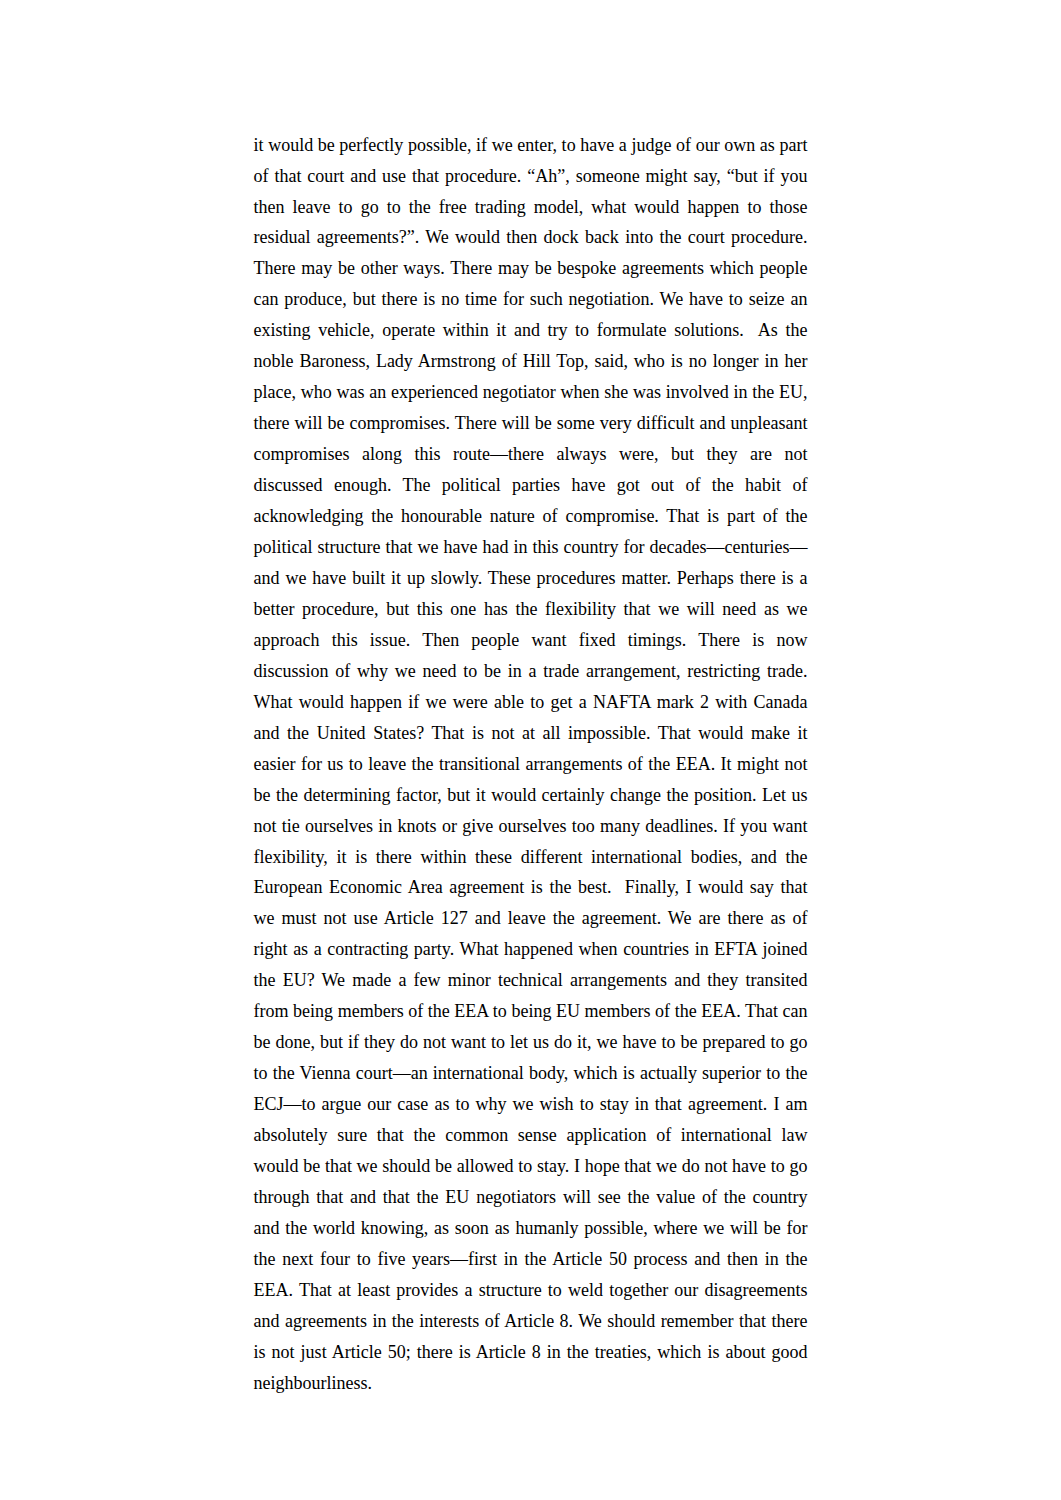it would be perfectly possible, if we enter, to have a judge of our own as part of that court and use that procedure. “Ah”, someone might say, “but if you then leave to go to the free trading model, what would happen to those residual agreements?”. We would then dock back into the court procedure. There may be other ways. There may be bespoke agreements which people can produce, but there is no time for such negotiation. We have to seize an existing vehicle, operate within it and try to formulate solutions. As the noble Baroness, Lady Armstrong of Hill Top, said, who is no longer in her place, who was an experienced negotiator when she was involved in the EU, there will be compromises. There will be some very difficult and unpleasant compromises along this route—there always were, but they are not discussed enough. The political parties have got out of the habit of acknowledging the honourable nature of compromise. That is part of the political structure that we have had in this country for decades—centuries—and we have built it up slowly. These procedures matter. Perhaps there is a better procedure, but this one has the flexibility that we will need as we approach this issue. Then people want fixed timings. There is now discussion of why we need to be in a trade arrangement, restricting trade. What would happen if we were able to get a NAFTA mark 2 with Canada and the United States? That is not at all impossible. That would make it easier for us to leave the transitional arrangements of the EEA. It might not be the determining factor, but it would certainly change the position. Let us not tie ourselves in knots or give ourselves too many deadlines. If you want flexibility, it is there within these different international bodies, and the European Economic Area agreement is the best. Finally, I would say that we must not use Article 127 and leave the agreement. We are there as of right as a contracting party. What happened when countries in EFTA joined the EU? We made a few minor technical arrangements and they transited from being members of the EEA to being EU members of the EEA. That can be done, but if they do not want to let us do it, we have to be prepared to go to the Vienna court—an international body, which is actually superior to the ECJ—to argue our case as to why we wish to stay in that agreement. I am absolutely sure that the common sense application of international law would be that we should be allowed to stay. I hope that we do not have to go through that and that the EU negotiators will see the value of the country and the world knowing, as soon as humanly possible, where we will be for the next four to five years—first in the Article 50 process and then in the EEA. That at least provides a structure to weld together our disagreements and agreements in the interests of Article 8. We should remember that there is not just Article 50; there is Article 8 in the treaties, which is about good neighbourliness.